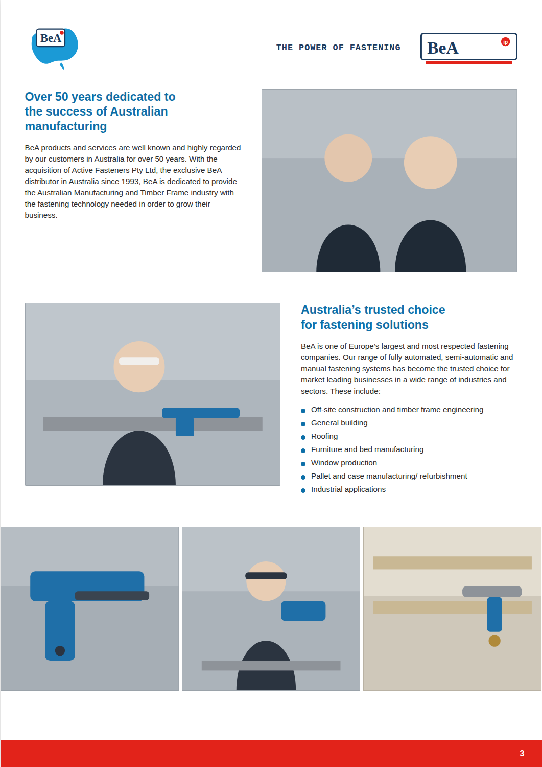BeA Australia BeA
The Power of Fastening
BeA BeA ip
Over 50 years dedicated to
the success of Australian
manufacturing
BeA products and services are well known and highly regarded by our customers in Australia for over 50 years. With the acquisition of Active Fasteners Pty Ltd, the exclusive BeA distributor in Australia since 1993, BeA is dedicated to provide the Australian Manufacturing and Timber Frame industry with the fastening technology needed in order to grow their business.
Two colleagues talking in a workshop
Worker using a pneumatic fastening tool
Australia’s trusted choice
for fastening solutions
BeA is one of Europe’s largest and most respected fastening companies. Our range of fully automated, semi-automatic and manual fastening systems has become the trusted choice for market leading businesses in a wide range of industries and sectors. These include:
Off-site construction and timber frame engineering
General building
Roofing
Furniture and bed manufacturing
Window production
Pallet and case manufacturing/ refurbishment
Industrial applications
Hand holding a BeA stapler
Worker using a coil nailer on pallets
Pneumatic screwdriver on timber trusses
3